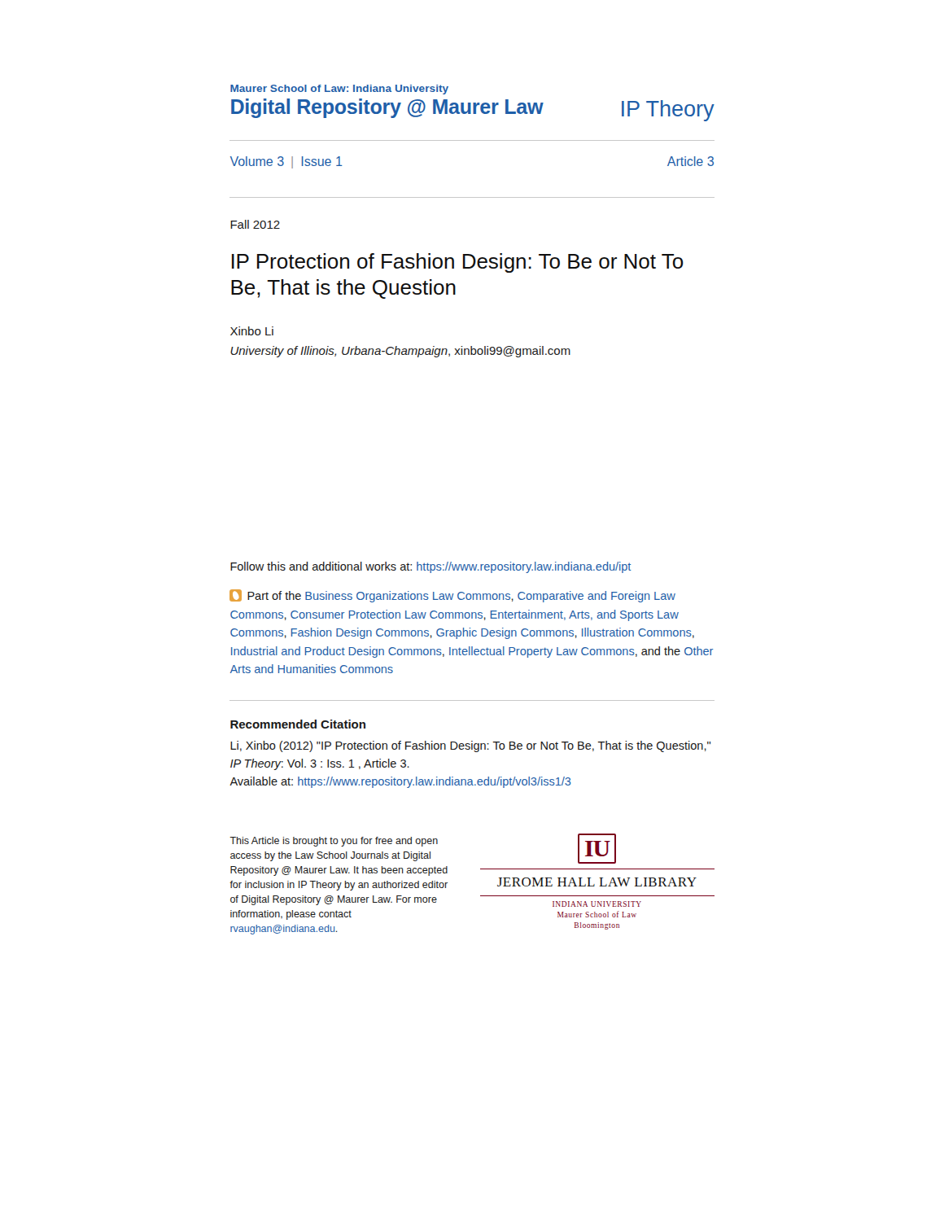Maurer School of Law: Indiana University
Digital Repository @ Maurer Law
IP Theory
Volume 3|Issue 1
Article 3
Fall 2012
IP Protection of Fashion Design: To Be or Not To Be, That is the Question
Xinbo Li
University of Illinois, Urbana-Champaign, xinboli99@gmail.com
Follow this and additional works at: https://www.repository.law.indiana.edu/ipt
Part of the Business Organizations Law Commons, Comparative and Foreign Law Commons, Consumer Protection Law Commons, Entertainment, Arts, and Sports Law Commons, Fashion Design Commons, Graphic Design Commons, Illustration Commons, Industrial and Product Design Commons, Intellectual Property Law Commons, and the Other Arts and Humanities Commons
Recommended Citation
Li, Xinbo (2012) "IP Protection of Fashion Design: To Be or Not To Be, That is the Question," IP Theory: Vol. 3 : Iss. 1 , Article 3.
Available at: https://www.repository.law.indiana.edu/ipt/vol3/iss1/3
This Article is brought to you for free and open access by the Law School Journals at Digital Repository @ Maurer Law. It has been accepted for inclusion in IP Theory by an authorized editor of Digital Repository @ Maurer Law. For more information, please contact rvaughan@indiana.edu.
IU
JEROME HALL LAW LIBRARY
INDIANA UNIVERSITY
Maurer School of Law
Bloomington